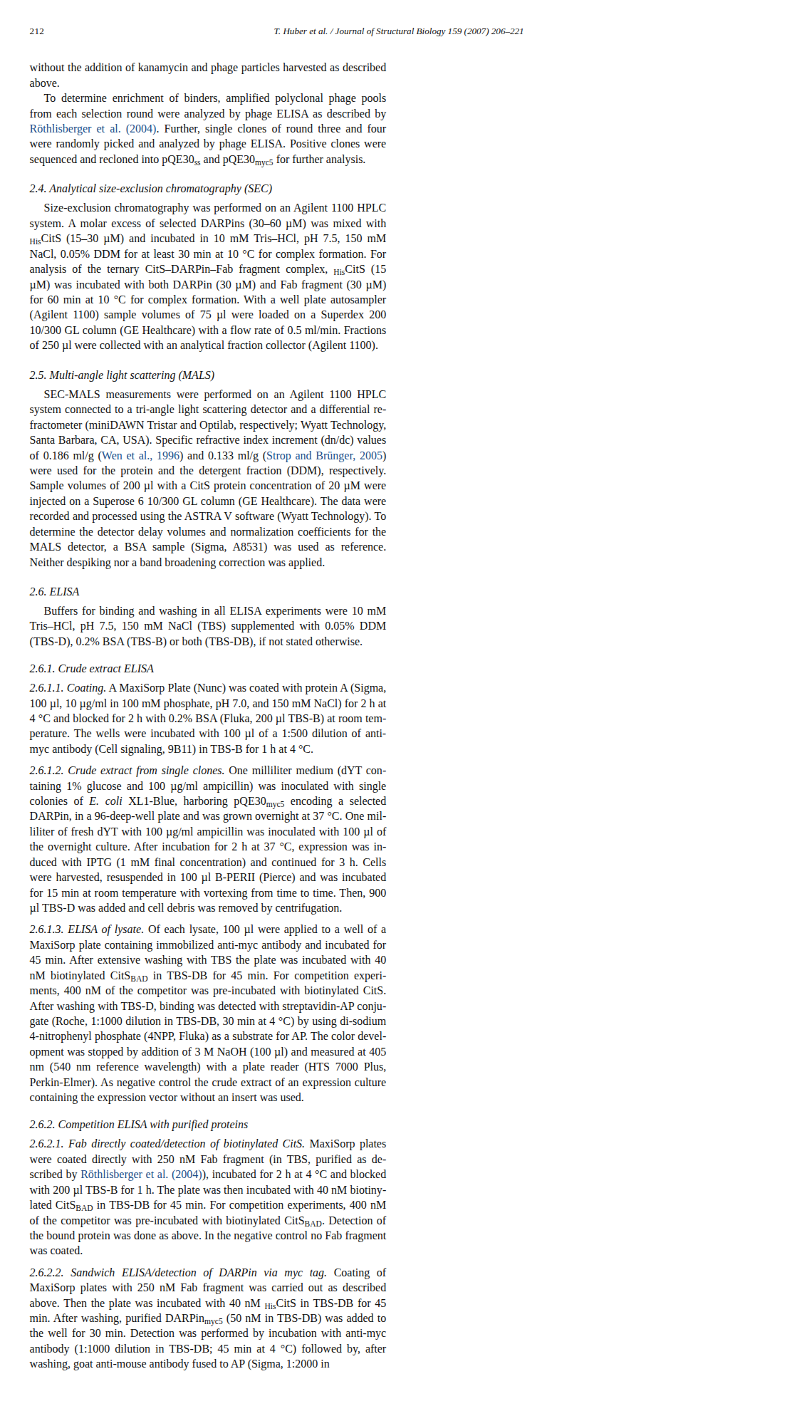212 T. Huber et al. / Journal of Structural Biology 159 (2007) 206–221
without the addition of kanamycin and phage particles harvested as described above.
To determine enrichment of binders, amplified polyclonal phage pools from each selection round were analyzed by phage ELISA as described by Röthlisberger et al. (2004). Further, single clones of round three and four were randomly picked and analyzed by phage ELISA. Positive clones were sequenced and recloned into pQE30ss and pQE30myc5 for further analysis.
2.4. Analytical size-exclusion chromatography (SEC)
Size-exclusion chromatography was performed on an Agilent 1100 HPLC system. A molar excess of selected DARPins (30–60 µM) was mixed with His CitS (15–30 µM) and incubated in 10 mM Tris–HCl, pH 7.5, 150 mM NaCl, 0.05% DDM for at least 30 min at 10 °C for complex formation. For analysis of the ternary CitS–DARPin–Fab fragment complex, His CitS (15 µM) was incubated with both DARPin (30 µM) and Fab fragment (30 µM) for 60 min at 10 °C for complex formation. With a well plate autosampler (Agilent 1100) sample volumes of 75 µl were loaded on a Superdex 200 10/300 GL column (GE Healthcare) with a flow rate of 0.5 ml/min. Fractions of 250 µl were collected with an analytical fraction collector (Agilent 1100).
2.5. Multi-angle light scattering (MALS)
SEC-MALS measurements were performed on an Agilent 1100 HPLC system connected to a tri-angle light scattering detector and a differential refractometer (miniDAWN Tristar and Optilab, respectively; Wyatt Technology, Santa Barbara, CA, USA). Specific refractive index increment (dn/dc) values of 0.186 ml/g (Wen et al., 1996) and 0.133 ml/g (Strop and Brünger, 2005) were used for the protein and the detergent fraction (DDM), respectively. Sample volumes of 200 µl with a CitS protein concentration of 20 µM were injected on a Superose 6 10/300 GL column (GE Healthcare). The data were recorded and processed using the ASTRA V software (Wyatt Technology). To determine the detector delay volumes and normalization coefficients for the MALS detector, a BSA sample (Sigma, A8531) was used as reference. Neither despiking nor a band broadening correction was applied.
2.6. ELISA
Buffers for binding and washing in all ELISA experiments were 10 mM Tris–HCl, pH 7.5, 150 mM NaCl (TBS) supplemented with 0.05% DDM (TBS-D), 0.2% BSA (TBS-B) or both (TBS-DB), if not stated otherwise.
2.6.1. Crude extract ELISA
2.6.1.1. Coating.
A MaxiSorp Plate (Nunc) was coated with protein A (Sigma, 100 µl, 10 µg/ml in 100 mM phosphate, pH 7.0, and 150 mM NaCl) for 2 h at 4 °C and blocked for 2 h with 0.2% BSA (Fluka, 200 µl TBS-B) at room temperature. The wells were incubated with 100 µl of a 1:500 dilution of anti-myc antibody (Cell signaling, 9B11) in TBS-B for 1 h at 4 °C.
2.6.1.2. Crude extract from single clones.
One milliliter medium (dYT containing 1% glucose and 100 µg/ml ampicillin) was inoculated with single colonies of E. coli XL1-Blue, harboring pQE30myc5 encoding a selected DARPin, in a 96-deep-well plate and was grown overnight at 37 °C. One milliliter of fresh dYT with 100 µg/ml ampicillin was inoculated with 100 µl of the overnight culture. After incubation for 2 h at 37 °C, expression was induced with IPTG (1 mM final concentration) and continued for 3 h. Cells were harvested, resuspended in 100 µl B-PERII (Pierce) and was incubated for 15 min at room temperature with vortexing from time to time. Then, 900 µl TBS-D was added and cell debris was removed by centrifugation.
2.6.1.3. ELISA of lysate.
Of each lysate, 100 µl were applied to a well of a MaxiSorp plate containing immobilized anti-myc antibody and incubated for 45 min. After extensive washing with TBS the plate was incubated with 40 nM biotinylated CitSBAD in TBS-DB for 45 min. For competition experiments, 400 nM of the competitor was pre-incubated with biotinylated CitS. After washing with TBS-D, binding was detected with streptavidin-AP conjugate (Roche, 1:1000 dilution in TBS-DB, 30 min at 4 °C) by using di-sodium 4-nitrophenyl phosphate (4NPP, Fluka) as a substrate for AP. The color development was stopped by addition of 3 M NaOH (100 µl) and measured at 405 nm (540 nm reference wavelength) with a plate reader (HTS 7000 Plus, Perkin-Elmer). As negative control the crude extract of an expression culture containing the expression vector without an insert was used.
2.6.2. Competition ELISA with purified proteins
2.6.2.1. Fab directly coated/detection of biotinylated CitS.
MaxiSorp plates were coated directly with 250 nM Fab fragment (in TBS, purified as described by Röthlisberger et al. (2004)), incubated for 2 h at 4 °C and blocked with 200 µl TBS-B for 1 h. The plate was then incubated with 40 nM biotinylated CitSBAD in TBS-DB for 45 min. For competition experiments, 400 nM of the competitor was pre-incubated with biotinylated CitSBAD. Detection of the bound protein was done as above. In the negative control no Fab fragment was coated.
2.6.2.2. Sandwich ELISA/detection of DARPin via myc tag.
Coating of MaxiSorp plates with 250 nM Fab fragment was carried out as described above. Then the plate was incubated with 40 nM His CitS in TBS-DB for 45 min. After washing, purified DARPinmyc5 (50 nM in TBS-DB) was added to the well for 30 min. Detection was performed by incubation with anti-myc antibody (1:1000 dilution in TBS-DB; 45 min at 4 °C) followed by, after washing, goat anti-mouse antibody fused to AP (Sigma, 1:2000 in